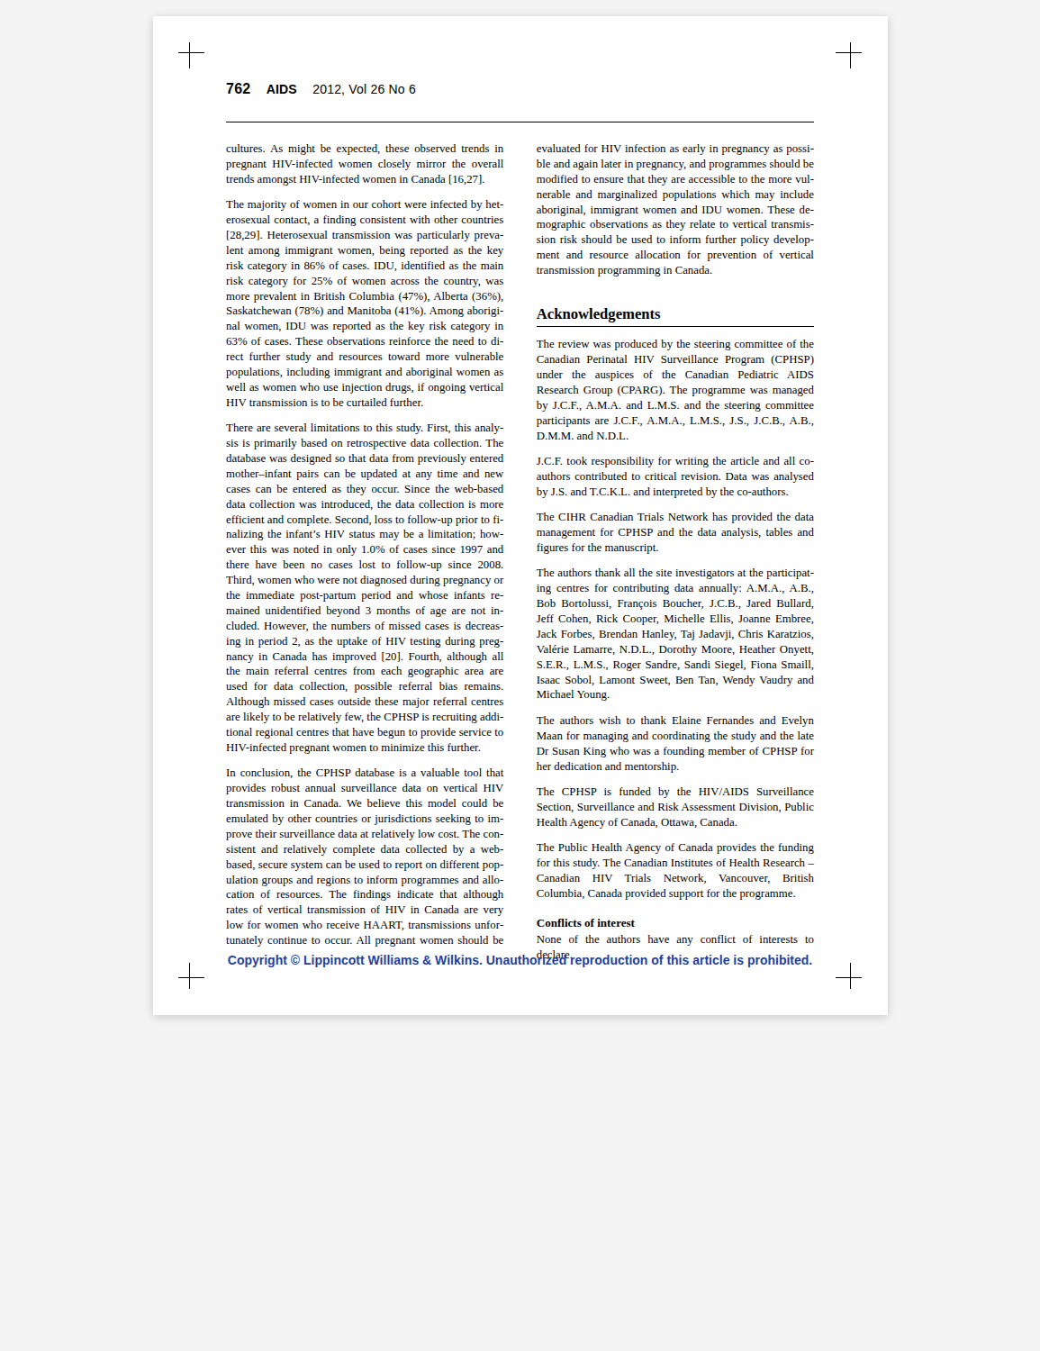762 AIDS 2012, Vol 26 No 6
cultures. As might be expected, these observed trends in pregnant HIV-infected women closely mirror the overall trends amongst HIV-infected women in Canada [16,27].
The majority of women in our cohort were infected by heterosexual contact, a finding consistent with other countries [28,29]. Heterosexual transmission was particularly prevalent among immigrant women, being reported as the key risk category in 86% of cases. IDU, identified as the main risk category for 25% of women across the country, was more prevalent in British Columbia (47%), Alberta (36%), Saskatchewan (78%) and Manitoba (41%). Among aboriginal women, IDU was reported as the key risk category in 63% of cases. These observations reinforce the need to direct further study and resources toward more vulnerable populations, including immigrant and aboriginal women as well as women who use injection drugs, if ongoing vertical HIV transmission is to be curtailed further.
There are several limitations to this study. First, this analysis is primarily based on retrospective data collection. The database was designed so that data from previously entered mother–infant pairs can be updated at any time and new cases can be entered as they occur. Since the web-based data collection was introduced, the data collection is more efficient and complete. Second, loss to follow-up prior to finalizing the infant’s HIV status may be a limitation; however this was noted in only 1.0% of cases since 1997 and there have been no cases lost to follow-up since 2008. Third, women who were not diagnosed during pregnancy or the immediate post-partum period and whose infants remained unidentified beyond 3 months of age are not included. However, the numbers of missed cases is decreasing in period 2, as the uptake of HIV testing during pregnancy in Canada has improved [20]. Fourth, although all the main referral centres from each geographic area are used for data collection, possible referral bias remains. Although missed cases outside these major referral centres are likely to be relatively few, the CPHSP is recruiting additional regional centres that have begun to provide service to HIV-infected pregnant women to minimize this further.
In conclusion, the CPHSP database is a valuable tool that provides robust annual surveillance data on vertical HIV transmission in Canada. We believe this model could be emulated by other countries or jurisdictions seeking to improve their surveillance data at relatively low cost. The consistent and relatively complete data collected by a web-based, secure system can be used to report on different population groups and regions to inform programmes and allocation of resources. The findings indicate that although rates of vertical transmission of HIV in Canada are very low for women who receive HAART, transmissions unfortunately continue to occur. All pregnant women should be evaluated for HIV infection as early in pregnancy as possible and again later in pregnancy, and programmes should be modified to ensure that they are accessible to the more vulnerable and marginalized populations which may include aboriginal, immigrant women and IDU women. These demographic observations as they relate to vertical transmission risk should be used to inform further policy development and resource allocation for prevention of vertical transmission programming in Canada.
Acknowledgements
The review was produced by the steering committee of the Canadian Perinatal HIV Surveillance Program (CPHSP) under the auspices of the Canadian Pediatric AIDS Research Group (CPARG). The programme was managed by J.C.F., A.M.A. and L.M.S. and the steering committee participants are J.C.F., A.M.A., L.M.S., J.S., J.C.B., A.B., D.M.M. and N.D.L.
J.C.F. took responsibility for writing the article and all co-authors contributed to critical revision. Data was analysed by J.S. and T.C.K.L. and interpreted by the co-authors.
The CIHR Canadian Trials Network has provided the data management for CPHSP and the data analysis, tables and figures for the manuscript.
The authors thank all the site investigators at the participating centres for contributing data annually: A.M.A., A.B., Bob Bortolussi, François Boucher, J.C.B., Jared Bullard, Jeff Cohen, Rick Cooper, Michelle Ellis, Joanne Embree, Jack Forbes, Brendan Hanley, Taj Jadavji, Chris Karatzios, Valérie Lamarre, N.D.L., Dorothy Moore, Heather Onyett, S.E.R., L.M.S., Roger Sandre, Sandi Siegel, Fiona Smaill, Isaac Sobol, Lamont Sweet, Ben Tan, Wendy Vaudry and Michael Young.
The authors wish to thank Elaine Fernandes and Evelyn Maan for managing and coordinating the study and the late Dr Susan King who was a founding member of CPHSP for her dedication and mentorship.
The CPHSP is funded by the HIV/AIDS Surveillance Section, Surveillance and Risk Assessment Division, Public Health Agency of Canada, Ottawa, Canada.
The Public Health Agency of Canada provides the funding for this study. The Canadian Institutes of Health Research – Canadian HIV Trials Network, Vancouver, British Columbia, Canada provided support for the programme.
Conflicts of interest
None of the authors have any conflict of interests to declare.
Copyright © Lippincott Williams & Wilkins. Unauthorized reproduction of this article is prohibited.